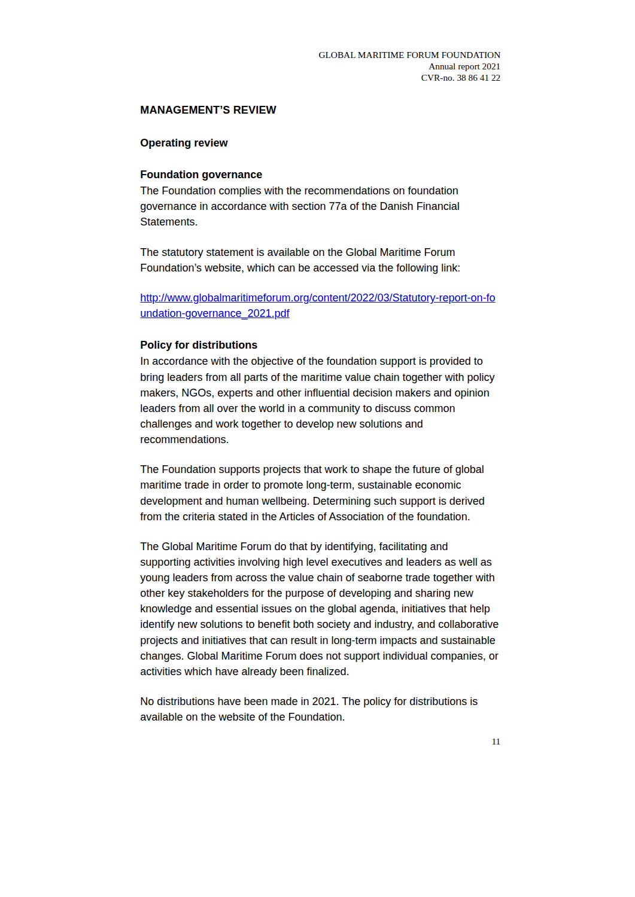GLOBAL MARITIME FORUM FOUNDATION
Annual report 2021
CVR-no. 38 86 41 22
MANAGEMENT’S REVIEW
Operating review
Foundation governance
The Foundation complies with the recommendations on foundation governance in accordance with section 77a of the Danish Financial Statements.
The statutory statement is available on the Global Maritime Forum Foundation’s website, which can be accessed via the following link:
http://www.globalmaritimeforum.org/content/2022/03/Statutory-report-on-foundation-governance_2021.pdf
Policy for distributions
In accordance with the objective of the foundation support is provided to bring leaders from all parts of the maritime value chain together with policy makers, NGOs, experts and other influential decision makers and opinion leaders from all over the world in a community to discuss common challenges and work together to develop new solutions and recommendations.
The Foundation supports projects that work to shape the future of global maritime trade in order to promote long-term, sustainable economic development and human wellbeing. Determining such support is derived from the criteria stated in the Articles of Association of the foundation.
The Global Maritime Forum do that by identifying, facilitating and supporting activities involving high level executives and leaders as well as young leaders from across the value chain of seaborne trade together with other key stakeholders for the purpose of developing and sharing new knowledge and essential issues on the global agenda, initiatives that help identify new solutions to benefit both society and industry, and collaborative projects and initiatives that can result in long-term impacts and sustainable changes. Global Maritime Forum does not support individual companies, or activities which have already been finalized.
No distributions have been made in 2021. The policy for distributions is available on the website of the Foundation.
11